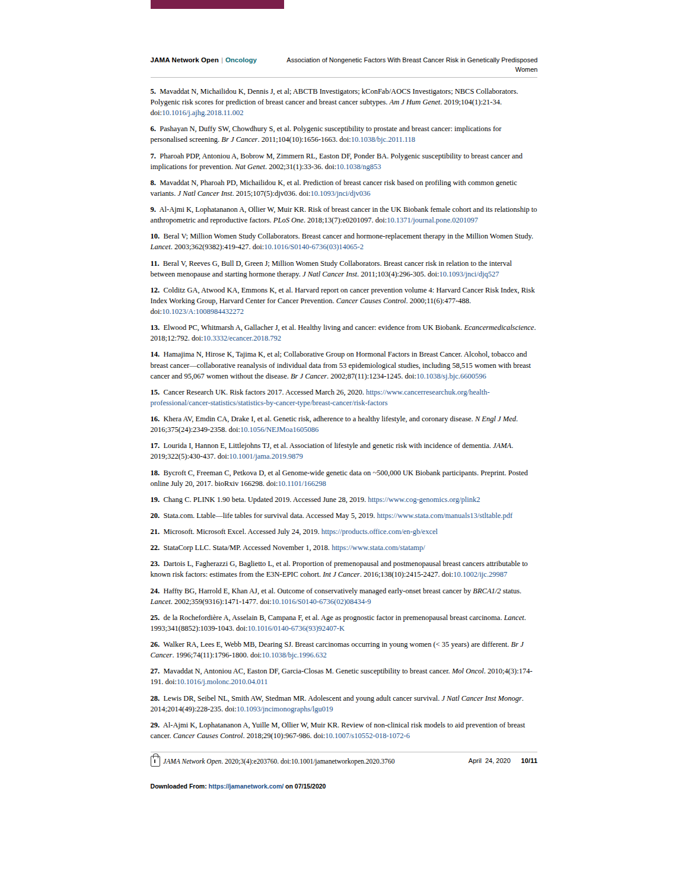JAMA Network Open|Oncology
Association of Nongenetic Factors With Breast Cancer Risk in Genetically Predisposed Women
5 Mavaddat N, Michailidou K, Dennis J, et al; ABCTB Investigators; kConFab/AOCS Investigators; NBCS Collaborators. Polygenic risk scores for prediction of breast cancer and breast cancer subtypes. Am J Hum Genet. 2019;104(1):21-34. doi:10.1016/j.ajhg.2018.11.002
6 Pashayan N, Duffy SW, Chowdhury S, et al. Polygenic susceptibility to prostate and breast cancer: implications for personalised screening. Br J Cancer. 2011;104(10):1656-1663. doi:10.1038/bjc.2011.118
7 Pharoah PDP, Antoniou A, Bobrow M, Zimmern RL, Easton DF, Ponder BA. Polygenic susceptibility to breast cancer and implications for prevention. Nat Genet. 2002;31(1):33-36. doi:10.1038/ng853
8 Mavaddat N, Pharoah PD, Michailidou K, et al. Prediction of breast cancer risk based on profiling with common genetic variants. J Natl Cancer Inst. 2015;107(5):djv036. doi:10.1093/jnci/djv036
9 Al-Ajmi K, Lophatananon A, Ollier W, Muir KR. Risk of breast cancer in the UK Biobank female cohort and its relationship to anthropometric and reproductive factors. PLoS One. 2018;13(7):e0201097. doi:10.1371/journal.pone.0201097
10 Beral V; Million Women Study Collaborators. Breast cancer and hormone-replacement therapy in the Million Women Study. Lancet. 2003;362(9382):419-427. doi:10.1016/S0140-6736(03)14065-2
11 Beral V, Reeves G, Bull D, Green J; Million Women Study Collaborators. Breast cancer risk in relation to the interval between menopause and starting hormone therapy. J Natl Cancer Inst. 2011;103(4):296-305. doi:10.1093/jnci/djq527
12 Colditz GA, Atwood KA, Emmons K, et al. Harvard report on cancer prevention volume 4: Harvard Cancer Risk Index, Risk Index Working Group, Harvard Center for Cancer Prevention. Cancer Causes Control. 2000;11(6):477-488. doi:10.1023/A:1008984432272
13 Elwood PC, Whitmarsh A, Gallacher J, et al. Healthy living and cancer: evidence from UK Biobank. Ecancermedicalscience. 2018;12:792. doi:10.3332/ecancer.2018.792
14 Hamajima N, Hirose K, Tajima K, et al; Collaborative Group on Hormonal Factors in Breast Cancer. Alcohol, tobacco and breast cancer—collaborative reanalysis of individual data from 53 epidemiological studies, including 58,515 women with breast cancer and 95,067 women without the disease. Br J Cancer. 2002;87(11):1234-1245. doi:10.1038/sj.bjc.6600596
15 Cancer Research UK. Risk factors 2017. Accessed March 26, 2020. https://www.cancerresearchuk.org/health-professional/cancer-statistics/statistics-by-cancer-type/breast-cancer/risk-factors
16 Khera AV, Emdin CA, Drake I, et al. Genetic risk, adherence to a healthy lifestyle, and coronary disease. N Engl J Med. 2016;375(24):2349-2358. doi:10.1056/NEJMoa1605086
17 Lourida I, Hannon E, Littlejohns TJ, et al. Association of lifestyle and genetic risk with incidence of dementia. JAMA. 2019;322(5):430-437. doi:10.1001/jama.2019.9879
18 Bycroft C, Freeman C, Petkova D, et al Genome-wide genetic data on ~500,000 UK Biobank participants. Preprint. Posted online July 20, 2017. bioRxiv 166298. doi:10.1101/166298
19 Chang C. PLINK 1.90 beta. Updated 2019. Accessed June 28, 2019. https://www.cog-genomics.org/plink2
20 Stata.com. Ltable—life tables for survival data. Accessed May 5, 2019. https://www.stata.com/manuals13/stltable.pdf
21 Microsoft. Microsoft Excel. Accessed July 24, 2019. https://products.office.com/en-gb/excel
22 StataCorp LLC. Stata/MP. Accessed November 1, 2018. https://www.stata.com/statamp/
23 Dartois L, Fagherazzi G, Baglietto L, et al. Proportion of premenopausal and postmenopausal breast cancers attributable to known risk factors: estimates from the E3N-EPIC cohort. Int J Cancer. 2016;138(10):2415-2427. doi:10.1002/ijc.29987
24 Haffty BG, Harrold E, Khan AJ, et al. Outcome of conservatively managed early-onset breast cancer by BRCA1/2 status. Lancet. 2002;359(9316):1471-1477. doi:10.1016/S0140-6736(02)08434-9
25 de la Rochefordière A, Asselain B, Campana F, et al. Age as prognostic factor in premenopausal breast carcinoma. Lancet. 1993;341(8852):1039-1043. doi:10.1016/0140-6736(93)92407-K
26 Walker RA, Lees E, Webb MB, Dearing SJ. Breast carcinomas occurring in young women (< 35 years) are different. Br J Cancer. 1996;74(11):1796-1800. doi:10.1038/bjc.1996.632
27 Mavaddat N, Antoniou AC, Easton DF, Garcia-Closas M. Genetic susceptibility to breast cancer. Mol Oncol. 2010;4(3):174-191. doi:10.1016/j.molonc.2010.04.011
28 Lewis DR, Seibel NL, Smith AW, Stedman MR. Adolescent and young adult cancer survival. J Natl Cancer Inst Monogr. 2014;2014(49):228-235. doi:10.1093/jncimonographs/lgu019
29 Al-Ajmi K, Lophatananon A, Yuille M, Ollier W, Muir KR. Review of non-clinical risk models to aid prevention of breast cancer. Cancer Causes Control. 2018;29(10):967-986. doi:10.1007/s10552-018-1072-6
JAMA Network Open. 2020;3(4):e203760. doi:10.1001/jamanetworkopen.2020.3760
April 24, 2020 10/11
Downloaded From: https://jamanetwork.com/ on 07/15/2020